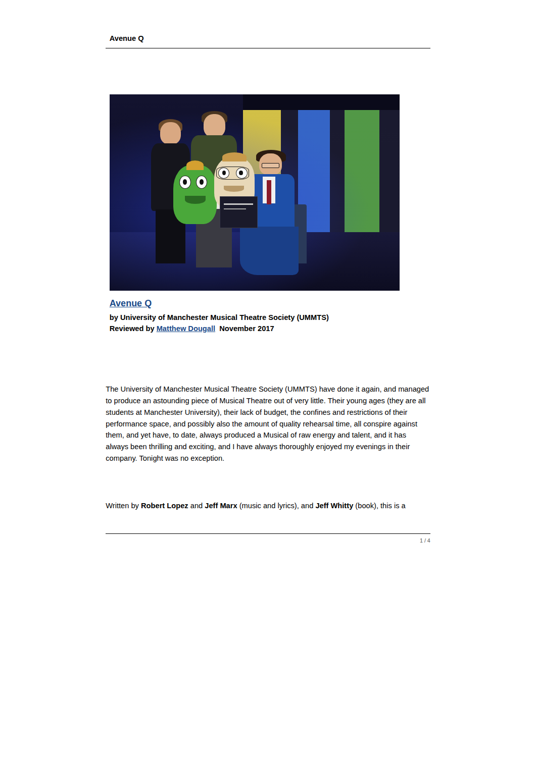Avenue Q
Avenue Q
by University of Manchester Musical Theatre Society (UMMTS)
Reviewed by Matthew Dougall November 2017
The University of Manchester Musical Theatre Society (UMMTS) have done it again, and managed to produce an astounding piece of Musical Theatre out of very little. Their young ages (they are all students at Manchester University), their lack of budget, the confines and restrictions of their performance space, and possibly also the amount of quality rehearsal time, all conspire against them, and yet have, to date, always produced a Musical of raw energy and talent, and it has always been thrilling and exciting, and I have always thoroughly enjoyed my evenings in their company. Tonight was no exception.
Written by Robert Lopez and Jeff Marx (music and lyrics), and Jeff Whitty (book), this is a
1 / 4